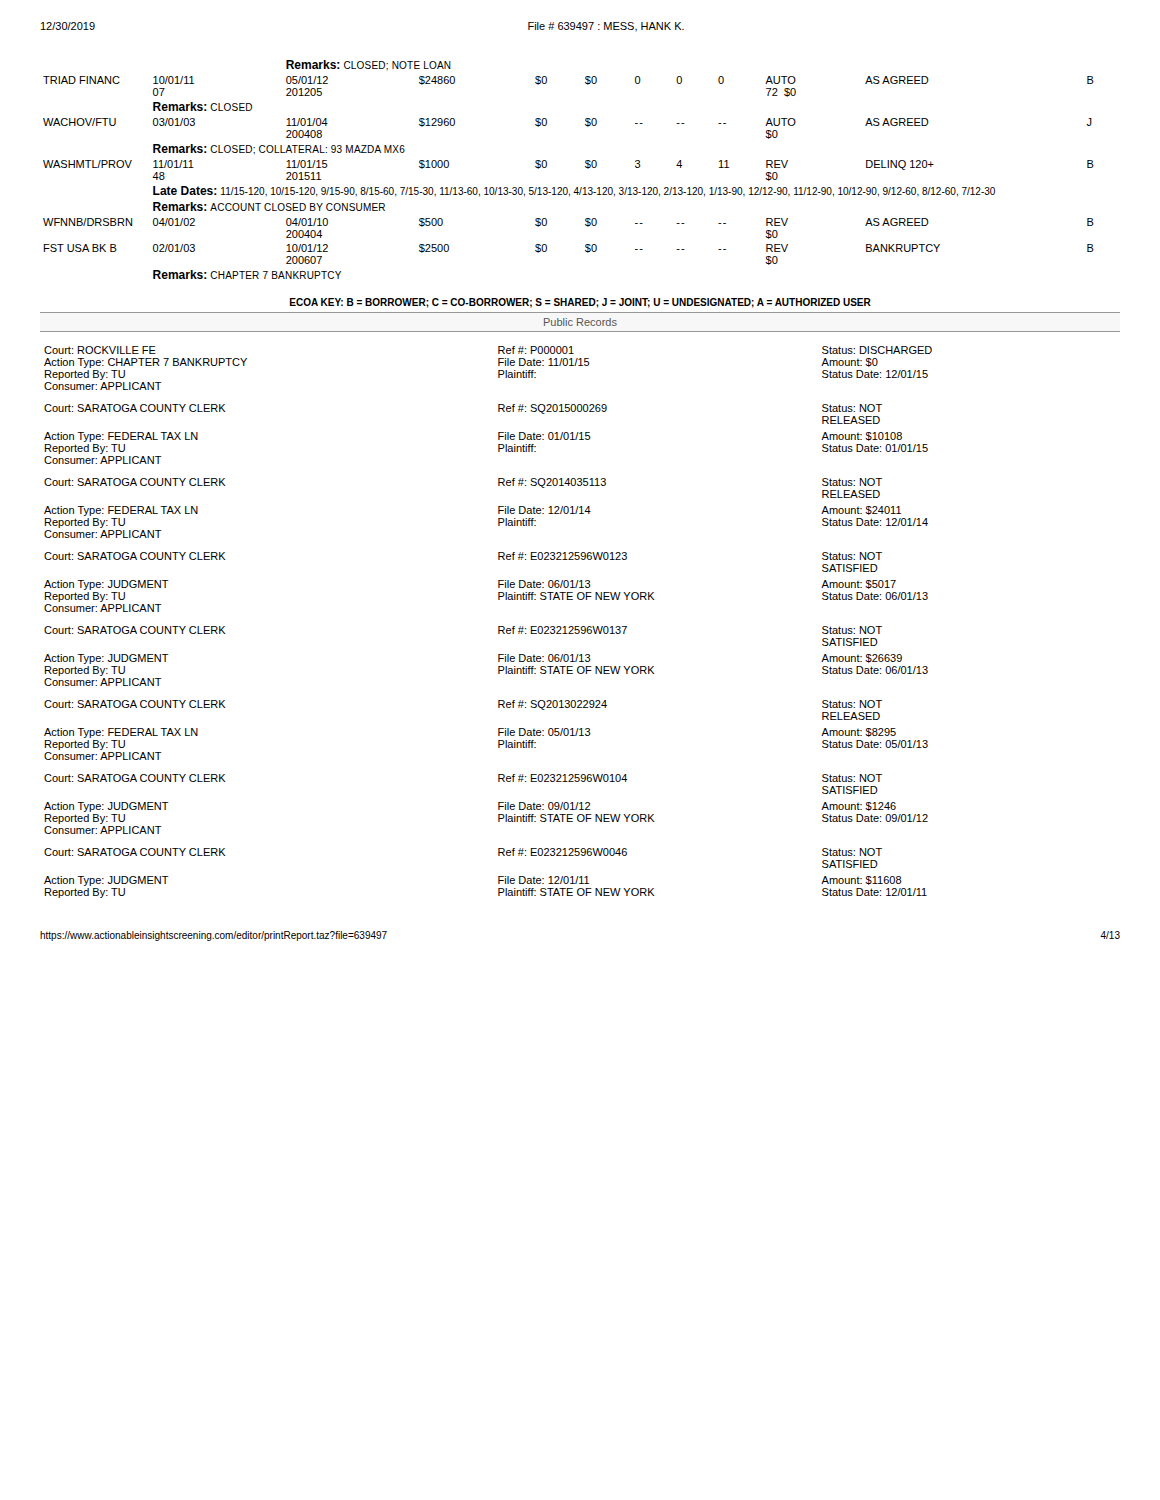12/30/2019
File # 639497 : MESS, HANK K.
| | Remarks: CLOSED; NOTE LOAN |
| TRIAD FINANC | 10/01/11 07 | 05/01/12 201205 | $24860 | $0 | $0 | 0 | 0 | 0 | AUTO 72 $0 | AS AGREED | B |
| | Remarks: CLOSED |
| WACHOV/FTU | 03/01/03 | 11/01/04 200408 | $12960 | $0 | $0 | -- | -- | -- | AUTO $0 | AS AGREED | J |
| | Remarks: CLOSED; COLLATERAL: 93 MAZDA MX6 |
| WASHMTL/PROV | 11/01/11 48 | 11/01/15 201511 | $1000 | $0 | $0 | 3 | 4 | 11 | REV $0 | DELINQ 120+ | B |
| | Late Dates: 11/15-120, 10/15-120, 9/15-90, 8/15-60, 7/15-30, 11/13-60, 10/13-30, 5/13-120, 4/13-120, 3/13-120, 2/13-120, 1/13-90, 12/12-90, 11/12-90, 10/12-90, 9/12-60, 8/12-60, 7/12-30 |
| | Remarks: ACCOUNT CLOSED BY CONSUMER |
| WFNNB/DRSBRN | 04/01/02 | 04/01/10 200404 | $500 | $0 | $0 | -- | -- | -- | REV $0 | AS AGREED | B |
| FST USA BK B | 02/01/03 | 10/01/12 200607 | $2500 | $0 | $0 | -- | -- | -- | REV $0 | BANKRUPTCY | B |
| | Remarks: CHAPTER 7 BANKRUPTCY |
ECOA KEY: B = BORROWER; C = CO-BORROWER; S = SHARED; J = JOINT; U = UNDESIGNATED; A = AUTHORIZED USER
Public Records
| Court: ROCKVILLE FE Action Type: CHAPTER 7 BANKRUPTCY Reported By: TU Consumer: APPLICANT | Ref #: P000001 File Date: 11/01/15 Plaintiff: | Status: DISCHARGED Amount: $0 Status Date: 12/01/15 |
| Court: SARATOGA COUNTY CLERK | Ref #: SQ2015000269 | Status: NOT RELEASED |
| Action Type: FEDERAL TAX LN Reported By: TU Consumer: APPLICANT | File Date: 01/01/15 Plaintiff: | Amount: $10108 Status Date: 01/01/15 |
| Court: SARATOGA COUNTY CLERK | Ref #: SQ2014035113 | Status: NOT RELEASED |
| Action Type: FEDERAL TAX LN Reported By: TU Consumer: APPLICANT | File Date: 12/01/14 Plaintiff: | Amount: $24011 Status Date: 12/01/14 |
| Court: SARATOGA COUNTY CLERK | Ref #: E023212596W0123 | Status: NOT SATISFIED |
| Action Type: JUDGMENT Reported By: TU Consumer: APPLICANT | File Date: 06/01/13 Plaintiff: STATE OF NEW YORK | Amount: $5017 Status Date: 06/01/13 |
| Court: SARATOGA COUNTY CLERK | Ref #: E023212596W0137 | Status: NOT SATISFIED |
| Action Type: JUDGMENT Reported By: TU Consumer: APPLICANT | File Date: 06/01/13 Plaintiff: STATE OF NEW YORK | Amount: $26639 Status Date: 06/01/13 |
| Court: SARATOGA COUNTY CLERK | Ref #: SQ2013022924 | Status: NOT RELEASED |
| Action Type: FEDERAL TAX LN Reported By: TU Consumer: APPLICANT | File Date: 05/01/13 Plaintiff: | Amount: $8295 Status Date: 05/01/13 |
| Court: SARATOGA COUNTY CLERK | Ref #: E023212596W0104 | Status: NOT SATISFIED |
| Action Type: JUDGMENT Reported By: TU Consumer: APPLICANT | File Date: 09/01/12 Plaintiff: STATE OF NEW YORK | Amount: $1246 Status Date: 09/01/12 |
| Court: SARATOGA COUNTY CLERK | Ref #: E023212596W0046 | Status: NOT SATISFIED |
| Action Type: JUDGMENT Reported By: TU | File Date: 12/01/11 Plaintiff: STATE OF NEW YORK | Amount: $11608 Status Date: 12/01/11 |
https://www.actionableinsightscreening.com/editor/printReport.taz?file=639497
4/13